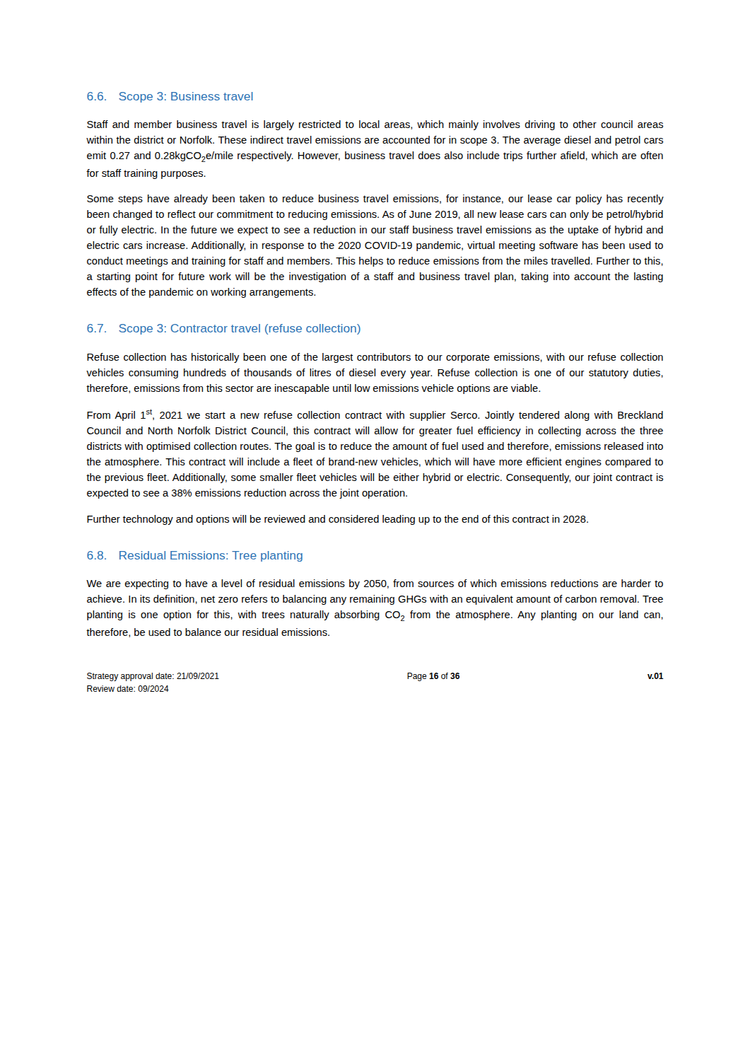6.6. Scope 3: Business travel
Staff and member business travel is largely restricted to local areas, which mainly involves driving to other council areas within the district or Norfolk. These indirect travel emissions are accounted for in scope 3. The average diesel and petrol cars emit 0.27 and 0.28kgCO2e/mile respectively. However, business travel does also include trips further afield, which are often for staff training purposes.
Some steps have already been taken to reduce business travel emissions, for instance, our lease car policy has recently been changed to reflect our commitment to reducing emissions. As of June 2019, all new lease cars can only be petrol/hybrid or fully electric. In the future we expect to see a reduction in our staff business travel emissions as the uptake of hybrid and electric cars increase. Additionally, in response to the 2020 COVID-19 pandemic, virtual meeting software has been used to conduct meetings and training for staff and members. This helps to reduce emissions from the miles travelled. Further to this, a starting point for future work will be the investigation of a staff and business travel plan, taking into account the lasting effects of the pandemic on working arrangements.
6.7. Scope 3: Contractor travel (refuse collection)
Refuse collection has historically been one of the largest contributors to our corporate emissions, with our refuse collection vehicles consuming hundreds of thousands of litres of diesel every year. Refuse collection is one of our statutory duties, therefore, emissions from this sector are inescapable until low emissions vehicle options are viable.
From April 1st, 2021 we start a new refuse collection contract with supplier Serco. Jointly tendered along with Breckland Council and North Norfolk District Council, this contract will allow for greater fuel efficiency in collecting across the three districts with optimised collection routes. The goal is to reduce the amount of fuel used and therefore, emissions released into the atmosphere. This contract will include a fleet of brand-new vehicles, which will have more efficient engines compared to the previous fleet. Additionally, some smaller fleet vehicles will be either hybrid or electric. Consequently, our joint contract is expected to see a 38% emissions reduction across the joint operation.
Further technology and options will be reviewed and considered leading up to the end of this contract in 2028.
6.8. Residual Emissions: Tree planting
We are expecting to have a level of residual emissions by 2050, from sources of which emissions reductions are harder to achieve. In its definition, net zero refers to balancing any remaining GHGs with an equivalent amount of carbon removal. Tree planting is one option for this, with trees naturally absorbing CO2 from the atmosphere. Any planting on our land can, therefore, be used to balance our residual emissions.
Strategy approval date: 21/09/2021
Review date: 09/2024
Page 16 of 36
v.01